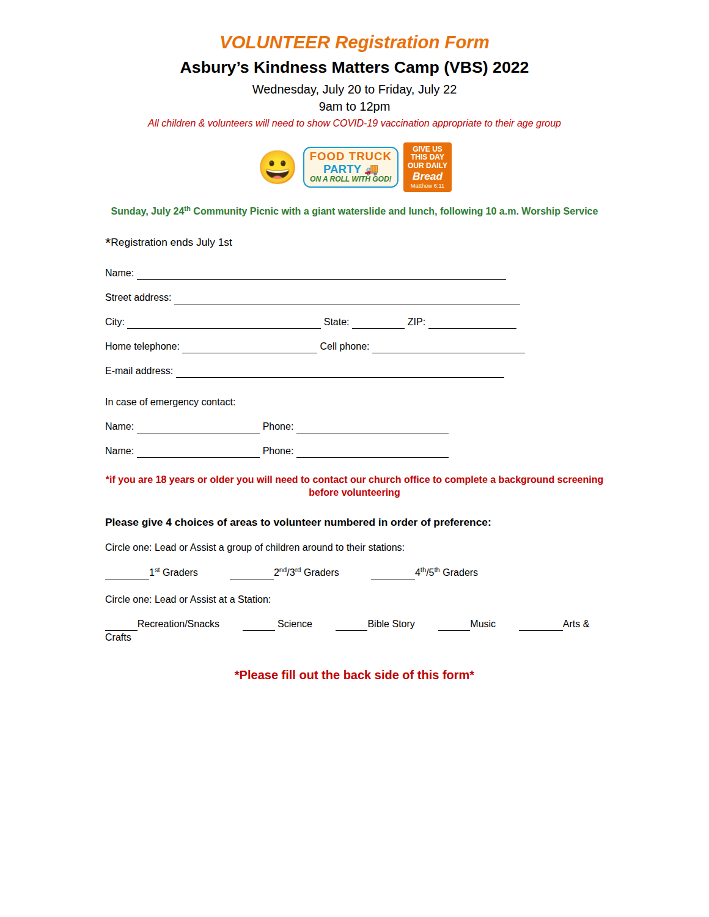VOLUNTEER Registration Form
Asbury’s Kindness Matters Camp (VBS) 2022
Wednesday, July 20 to Friday, July 22
9am to 12pm
All children & volunteers will need to show COVID-19 vaccination appropriate to their age group
😀 FOOD TRUCK PARTY 🚚 ON A ROLL WITH GOD! GIVE US
THIS DAY
OUR DAILY
Bread Matthew 6:11
Sunday, July 24th Community Picnic with a giant waterslide and lunch, following 10 a.m. Worship Service
*Registration ends July 1st
Name:
Street address:
City: State: ZIP:
Home telephone: Cell phone:
E-mail address:
In case of emergency contact:
Name: Phone:
Name: Phone:
*if you are 18 years or older you will need to contact our church office to complete a background screening before volunteering
Please give 4 choices of areas to volunteer numbered in order of preference:
Circle one: Lead or Assist a group of children around to their stations:
1st Graders 2nd/3rd Graders 4th/5th Graders
Circle one: Lead or Assist at a Station:
Recreation/Snacks Science Bible Story Music Arts & Crafts
*Please fill out the back side of this form*